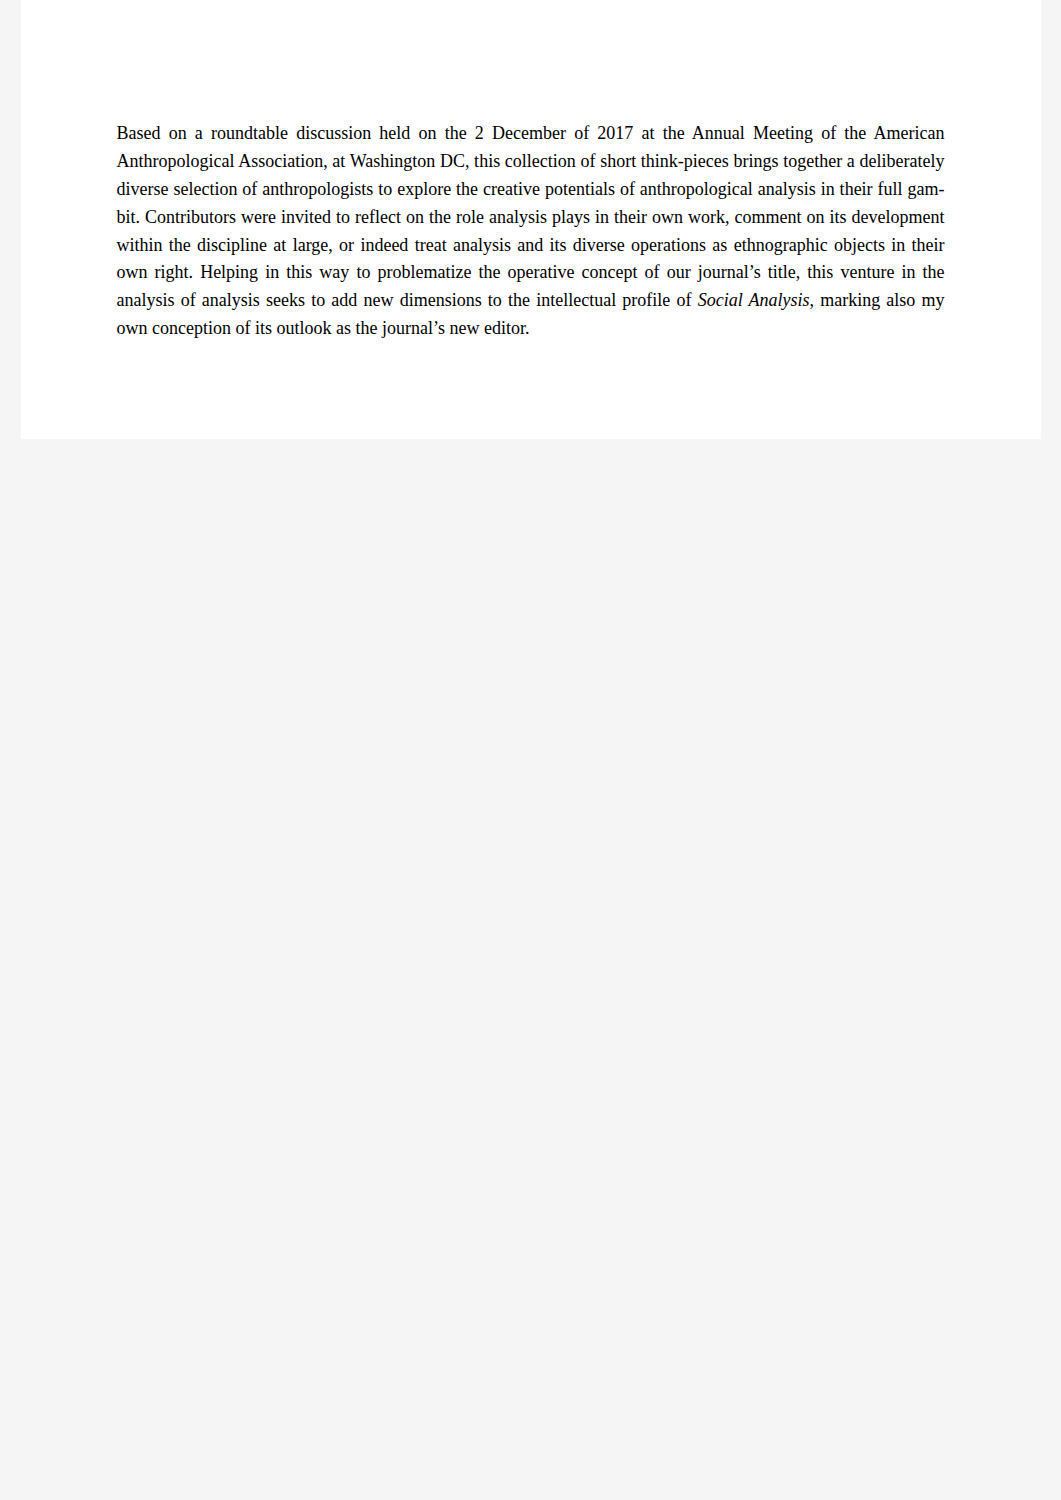Based on a roundtable discussion held on the 2 December of 2017 at the Annual Meeting of the American Anthropological Association, at Washington DC, this collection of short think-pieces brings together a deliberately diverse selection of anthropologists to explore the creative potentials of anthropological analysis in their full gambit. Contributors were invited to reflect on the role analysis plays in their own work, comment on its development within the discipline at large, or indeed treat analysis and its diverse operations as ethnographic objects in their own right. Helping in this way to problematize the operative concept of our journal’s title, this venture in the analysis of analysis seeks to add new dimensions to the intellectual profile of Social Analysis, marking also my own conception of its outlook as the journal’s new editor.